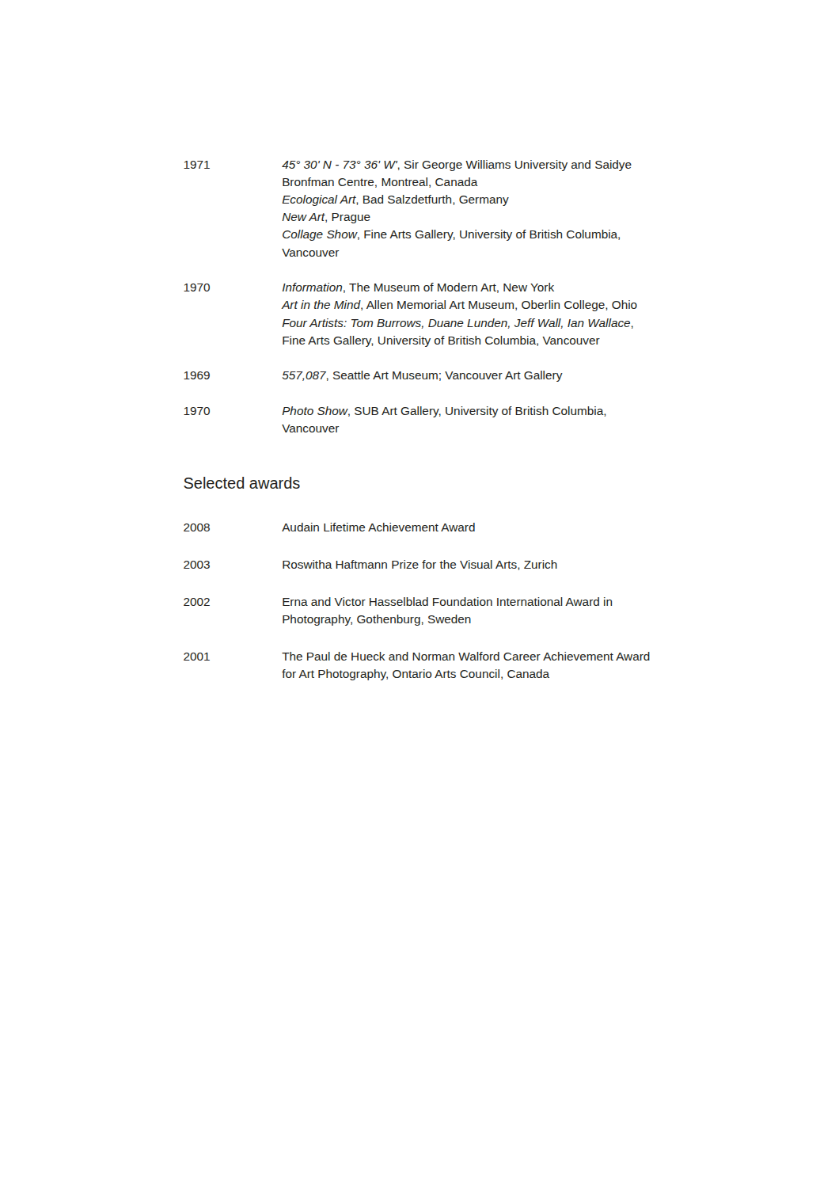| 1971 | 45° 30' N - 73° 36' W' , Sir George Williams University and Saidye Bronfman Centre, Montreal, Canada Ecological Art , Bad Salzdetfurth, Germany New Art , Prague Collage Show , Fine Arts Gallery, University of British Columbia, Vancouver |
| 1970 | Information , The Museum of Modern Art, New York Art in the Mind , Allen Memorial Art Museum, Oberlin College, Ohio Four Artists: Tom Burrows, Duane Lunden, Jeff Wall, Ian Wallace , Fine Arts Gallery, University of British Columbia, Vancouver |
| 1969 | 557,087 , Seattle Art Museum; Vancouver Art Gallery |
| 1970 | Photo Show , SUB Art Gallery, University of British Columbia, Vancouver |
Selected awards
| 2008 | Audain Lifetime Achievement Award |
| 2003 | Roswitha Haftmann Prize for the Visual Arts, Zurich |
| 2002 | Erna and Victor Hasselblad Foundation International Award in Photography, Gothenburg, Sweden |
| 2001 | The Paul de Hueck and Norman Walford Career Achievement Award for Art Photography, Ontario Arts Council, Canada |